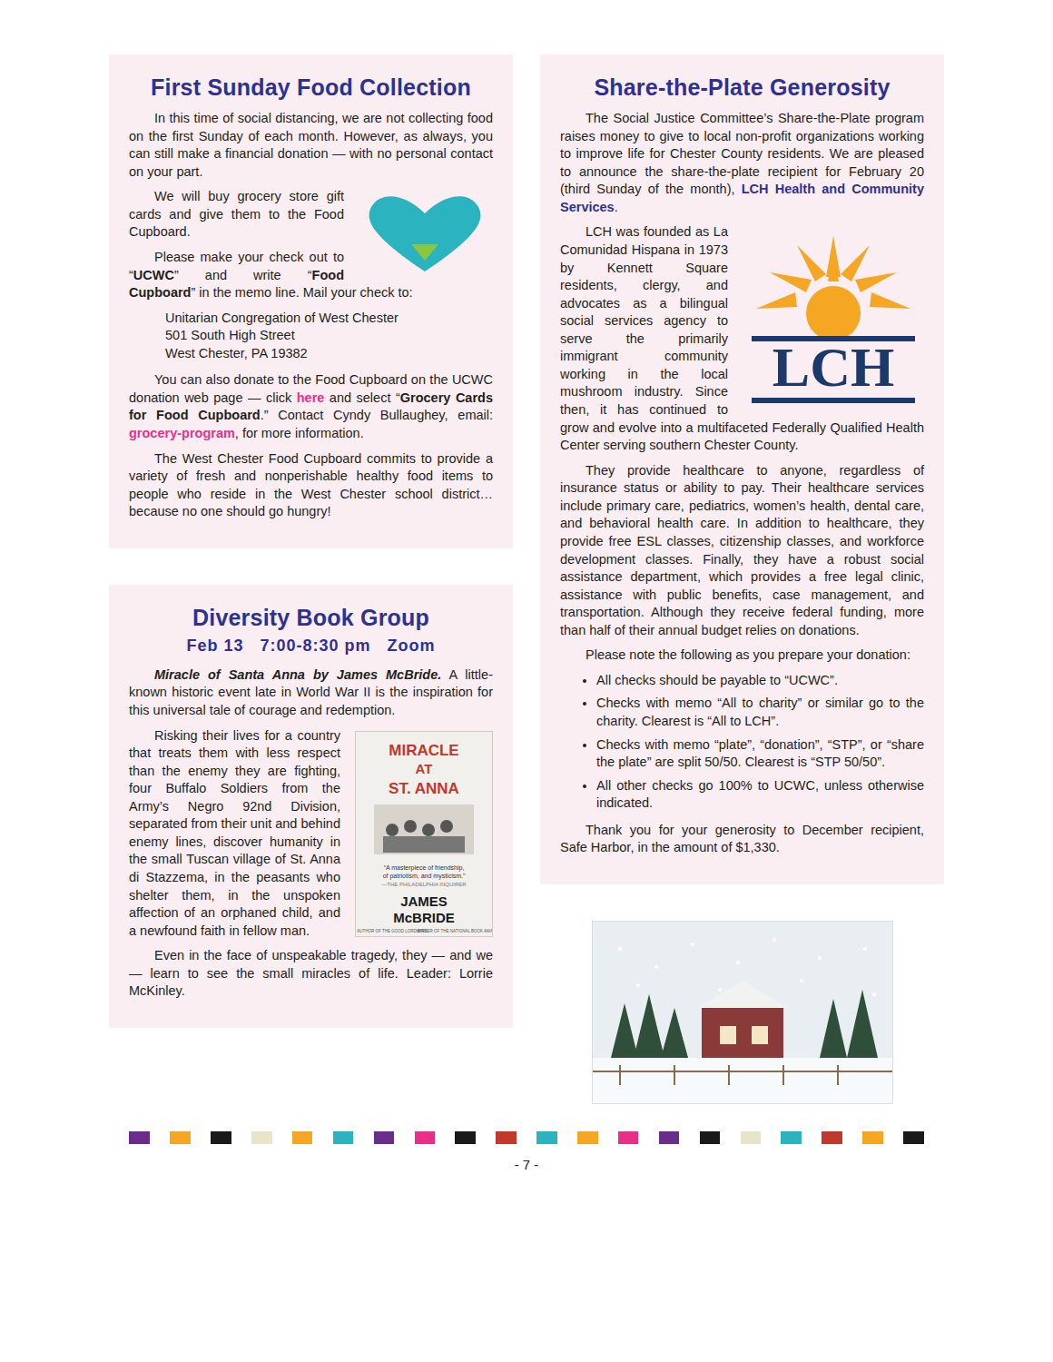First Sunday Food Collection
In this time of social distancing, we are not collecting food on the first Sunday of each month. However, as always, you can still make a financial donation — with no personal contact on your part.
WCFC
We will buy grocery store gift cards and give them to the Food Cupboard.
Please make your check out to “UCWC” and write “Food Cupboard” in the memo line. Mail your check to:
Unitarian Congregation of West Chester
501 South High Street
West Chester, PA 19382
You can also donate to the Food Cupboard on the UCWC donation web page — click here and select “Grocery Cards for Food Cupboard.” Contact Cyndy Bullaughey, email: grocery-program, for more information.
The West Chester Food Cupboard commits to provide a variety of fresh and nonperishable healthy food items to people who reside in the West Chester school district…because no one should go hungry!
Diversity Book Group
Feb 13 7:00-8:30 pm Zoom
Miracle of Santa Anna by James McBride. A little-known historic event late in World War II is the inspiration for this universal tale of courage and redemption.
MIRACLE AT ST. ANNA “A masterpiece of friendship, of patriotism, and mysticism.” —THE PHILADELPHIA INQUIRER JAMES McBRIDE AUTHOR OF THE GOOD LORD BIRD WINNER OF THE NATIONAL BOOK AWARD
Risking their lives for a country that treats them with less respect than the enemy they are fighting, four Buffalo Soldiers from the Army’s Negro 92nd Division, separated from their unit and behind enemy lines, discover humanity in the small Tuscan village of St. Anna di Stazzema, in the peasants who shelter them, in the unspoken affection of an orphaned child, and a newfound faith in fellow man.
Even in the face of unspeakable tragedy, they — and we — learn to see the small miracles of life. Leader: Lorrie McKinley.
Share-the-Plate Generosity
The Social Justice Committee’s Share-the-Plate program raises money to give to local non-profit organizations working to improve life for Chester County residents. We are pleased to announce the share-the-plate recipient for February 20 (third Sunday of the month), LCH Health and Community Services.
LCH
LCH was founded as La Comunidad Hispana in 1973 by Kennett Square residents, clergy, and advocates as a bilingual social services agency to serve the primarily immigrant community working in the local mushroom industry. Since then, it has continued to grow and evolve into a multifaceted Federally Qualified Health Center serving southern Chester County.
They provide healthcare to anyone, regardless of insurance status or ability to pay. Their healthcare services include primary care, pediatrics, women’s health, dental care, and behavioral health care. In addition to healthcare, they provide free ESL classes, citizenship classes, and workforce development classes. Finally, they have a robust social assistance department, which provides a free legal clinic, assistance with public benefits, case management, and transportation. Although they receive federal funding, more than half of their annual budget relies on donations.
Please note the following as you prepare your donation:
All checks should be payable to “UCWC”.
Checks with memo “All to charity” or similar go to the charity. Clearest is “All to LCH”.
Checks with memo “plate”, “donation”, “STP”, or “share the plate” are split 50/50. Clearest is “STP 50/50”.
All other checks go 100% to UCWC, unless otherwise indicated.
Thank you for your generosity to December recipient, Safe Harbor, in the amount of $1,330.
- 7 -